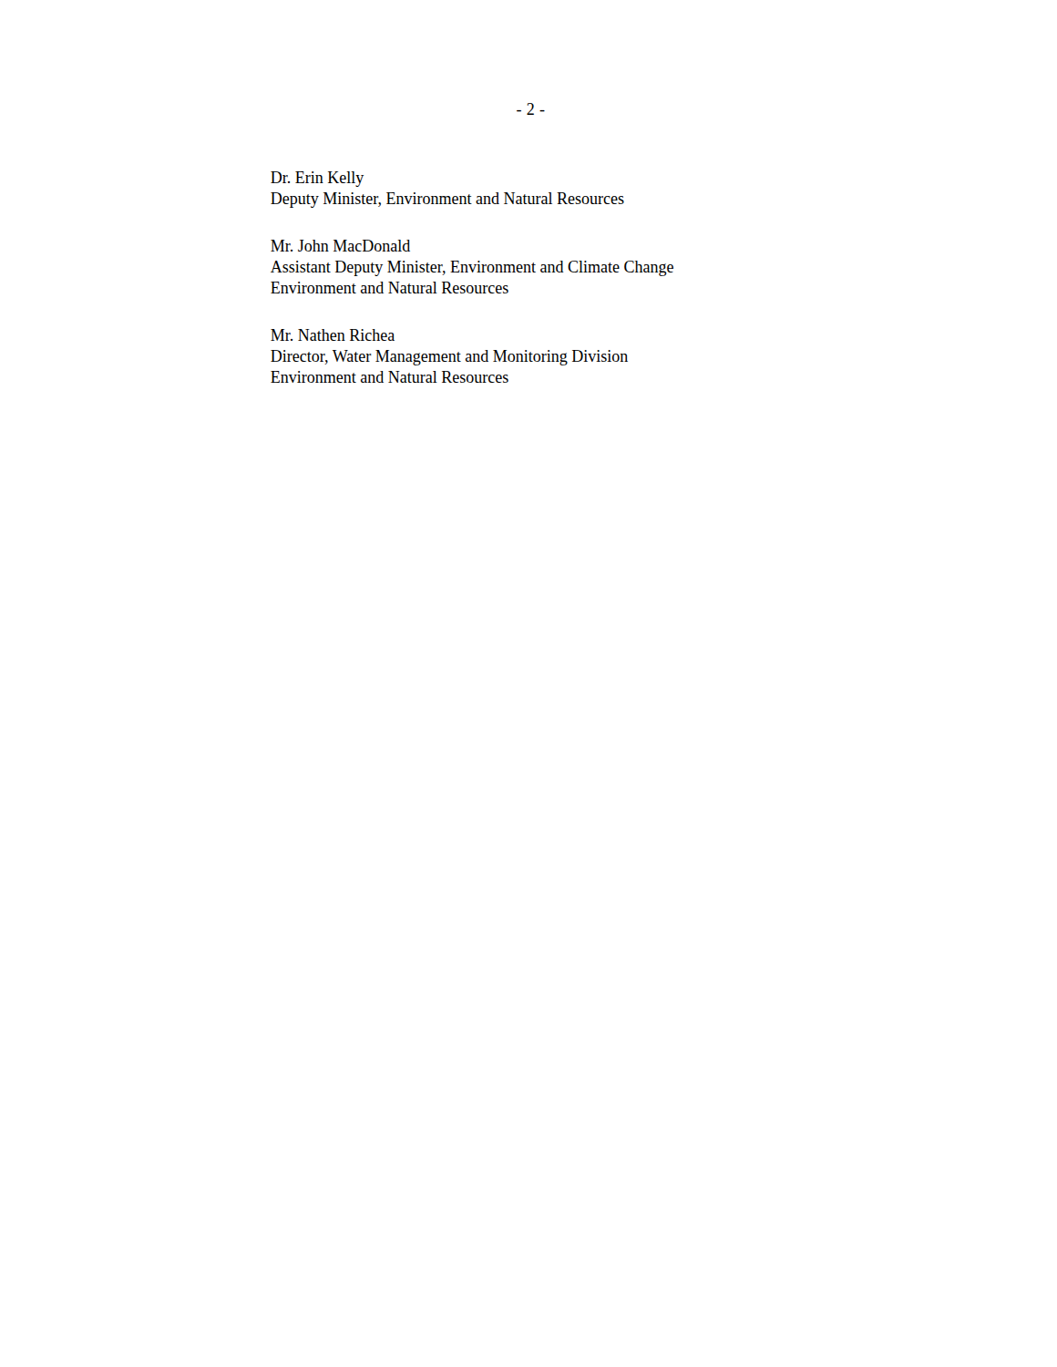- 2 -
Dr. Erin Kelly
Deputy Minister, Environment and Natural Resources
Mr. John MacDonald
Assistant Deputy Minister, Environment and Climate Change
Environment and Natural Resources
Mr. Nathen Richea
Director, Water Management and Monitoring Division
Environment and Natural Resources